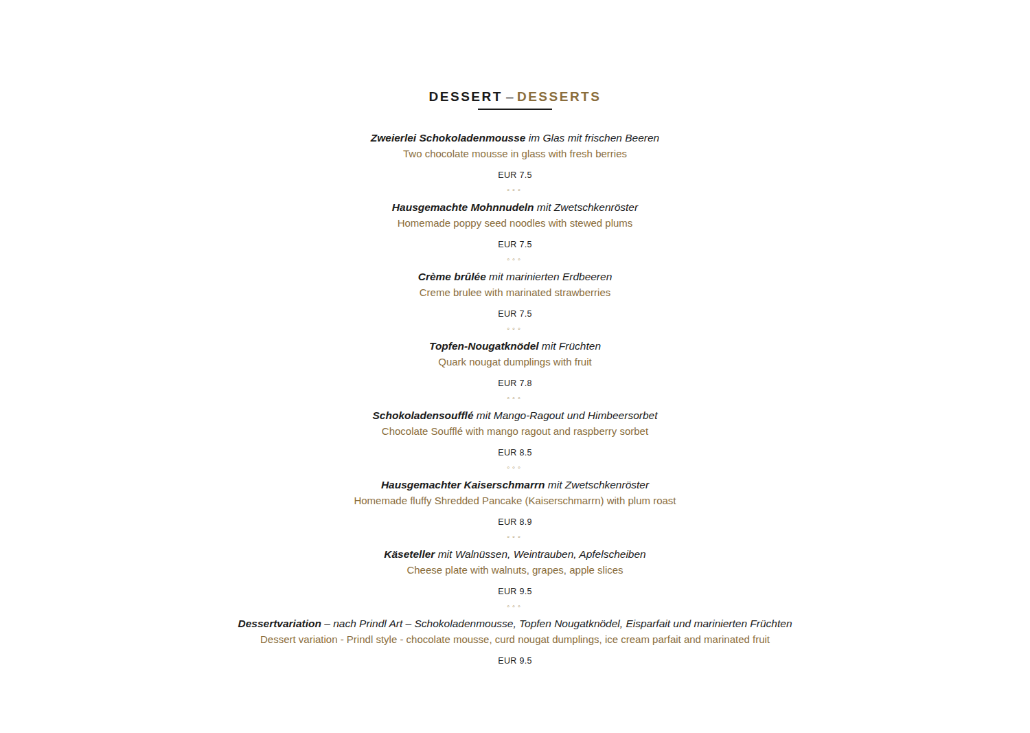DESSERT – DESSERTS
Zweierlei Schokoladenmousse im Glas mit frischen Beeren
Two chocolate mousse in glass with fresh berries
EUR 7.5
◦◦◦
Hausgemachte Mohnnudeln mit Zwetschkenröster
Homemade poppy seed noodles with stewed plums
EUR 7.5
◦◦◦
Crème brûlée mit marinierten Erdbeeren
Creme brulee with marinated strawberries
EUR 7.5
◦◦◦
Topfen-Nougatknödel mit Früchten
Quark nougat dumplings with fruit
EUR 7.8
◦◦◦
Schokoladensoufflé mit Mango-Ragout und Himbeersorbet
Chocolate Soufflé with mango ragout and raspberry sorbet
EUR 8.5
◦◦◦
Hausgemachter Kaiserschmarrn mit Zwetschkenröster
Homemade fluffy Shredded Pancake (Kaiserschmarrn) with plum roast
EUR 8.9
◦◦◦
Käseteller mit Walnüssen, Weintrauben, Apfelscheiben
Cheese plate with walnuts, grapes, apple slices
EUR 9.5
◦◦◦
Dessertvariation – nach Prindl Art – Schokoladenmousse, Topfen Nougatknödel, Eisparfait und marinierten Früchten
Dessert variation - Prindl style - chocolate mousse, curd nougat dumplings, ice cream parfait and marinated fruit
EUR 9.5